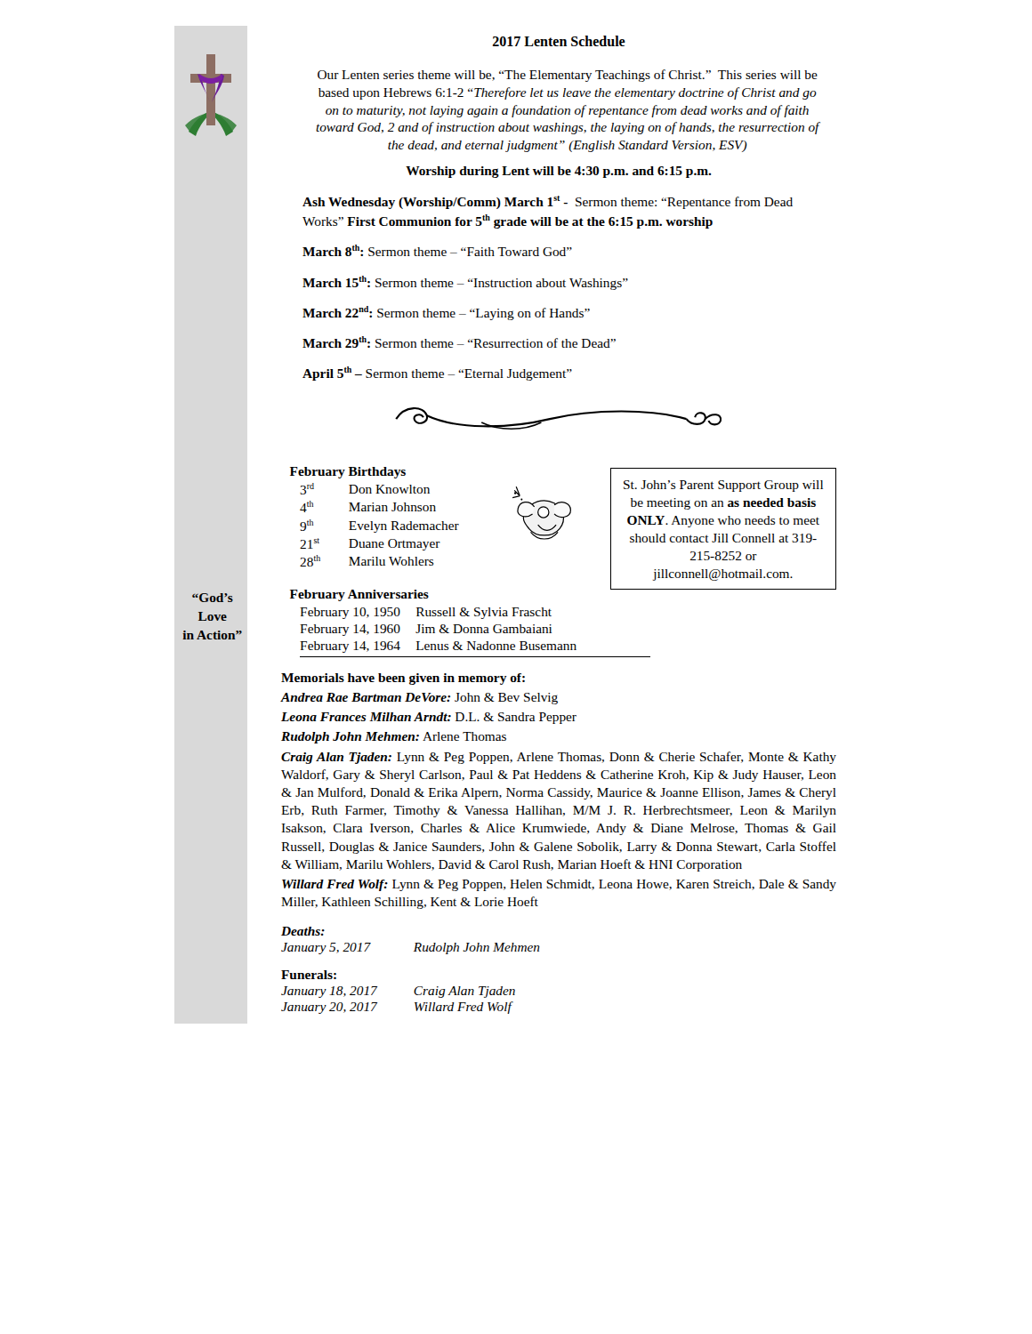“God’s
Love
in Action”
2017 Lenten Schedule
Our Lenten series theme will be, “The Elementary Teachings of Christ.” This series will be based upon Hebrews 6:1-2 “Therefore let us leave the elementary doctrine of Christ and go on to maturity, not laying again a foundation of repentance from dead works and of faith toward God, 2 and of instruction about washings, the laying on of hands, the resurrection of the dead, and eternal judgment” (English Standard Version, ESV)
Worship during Lent will be 4:30 p.m. and 6:15 p.m.
Ash Wednesday (Worship/Comm) March 1st - Sermon theme: “Repentance from Dead Works” First Communion for 5th grade will be at the 6:15 p.m. worship
March 8th: Sermon theme – “Faith Toward God”
March 15th: Sermon theme – “Instruction about Washings”
March 22nd: Sermon theme – “Laying on of Hands”
March 29th: Sermon theme – “Resurrection of the Dead”
April 5th – Sermon theme – “Eternal Judgement”
St. John’s Parent Support Group will be meeting on an as needed basis ONLY. Anyone who needs to meet should contact Jill Connell at 319-215-8252 or jillconnell@hotmail.com.
February Birthdays
| 3 rd | Don Knowlton |
| 4 th | Marian Johnson |
| 9 th | Evelyn Rademacher |
| 21 st | Duane Ortmayer |
| 28 th | Marilu Wohlers |
February Anniversaries
| February 10, 1950 | Russell & Sylvia Frascht |
| February 14, 1960 | Jim & Donna Gambaiani |
| February 14, 1964 | Lenus & Nadonne Busemann |
Memorials have been given in memory of:
Andrea Rae Bartman DeVore: John & Bev Selvig
Leona Frances Milhan Arndt: D.L. & Sandra Pepper
Rudolph John Mehmen: Arlene Thomas
Craig Alan Tjaden: Lynn & Peg Poppen, Arlene Thomas, Donn & Cherie Schafer, Monte & Kathy Waldorf, Gary & Sheryl Carlson, Paul & Pat Heddens & Catherine Kroh, Kip & Judy Hauser, Leon & Jan Mulford, Donald & Erika Alpern, Norma Cassidy, Maurice & Joanne Ellison, James & Cheryl Erb, Ruth Farmer, Timothy & Vanessa Hallihan, M/M J. R. Herbrechtsmeer, Leon & Marilyn Isakson, Clara Iverson, Charles & Alice Krumwiede, Andy & Diane Melrose, Thomas & Gail Russell, Douglas & Janice Saunders, John & Galene Sobolik, Larry & Donna Stewart, Carla Stoffel & William, Marilu Wohlers, David & Carol Rush, Marian Hoeft & HNI Corporation
Willard Fred Wolf: Lynn & Peg Poppen, Helen Schmidt, Leona Howe, Karen Streich, Dale & Sandy Miller, Kathleen Schilling, Kent & Lorie Hoeft
Deaths:
January 5, 2017 Rudolph John Mehmen
Funerals:
January 18, 2017 Craig Alan Tjaden
January 20, 2017 Willard Fred Wolf